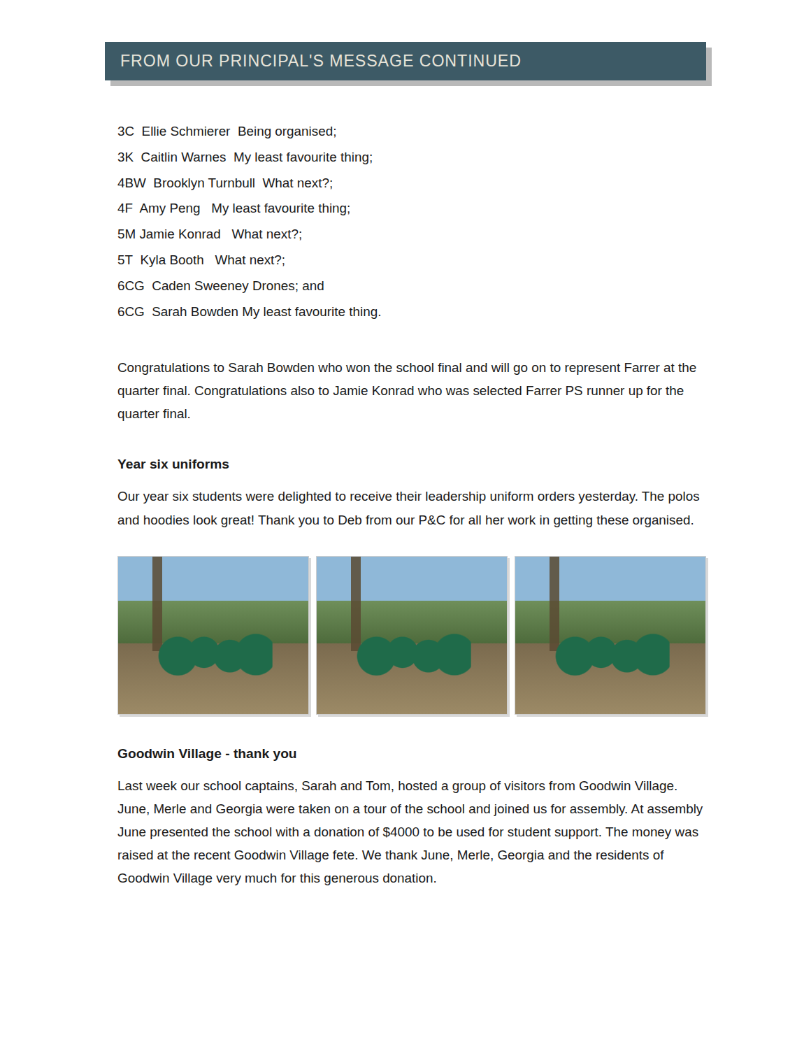From our Principal's Message continued
3C Ellie Schmierer Being organised;
3K Caitlin Warnes My least favourite thing;
4BW Brooklyn Turnbull What next?;
4F Amy Peng My least favourite thing;
5M Jamie Konrad What next?;
5T Kyla Booth What next?;
6CG Caden Sweeney Drones; and
6CG Sarah Bowden My least favourite thing.
Congratulations to Sarah Bowden who won the school final and will go on to represent Farrer at the quarter final. Congratulations also to Jamie Konrad who was selected Farrer PS runner up for the quarter final.
Year six uniforms
Our year six students were delighted to receive their leadership uniform orders yesterday. The polos and hoodies look great! Thank you to Deb from our P&C for all her work in getting these organised.
Goodwin Village - thank you
Last week our school captains, Sarah and Tom, hosted a group of visitors from Goodwin Village. June, Merle and Georgia were taken on a tour of the school and joined us for assembly. At assembly June presented the school with a donation of $4000 to be used for student support. The money was raised at the recent Goodwin Village fete. We thank June, Merle, Georgia and the residents of Goodwin Village very much for this generous donation.